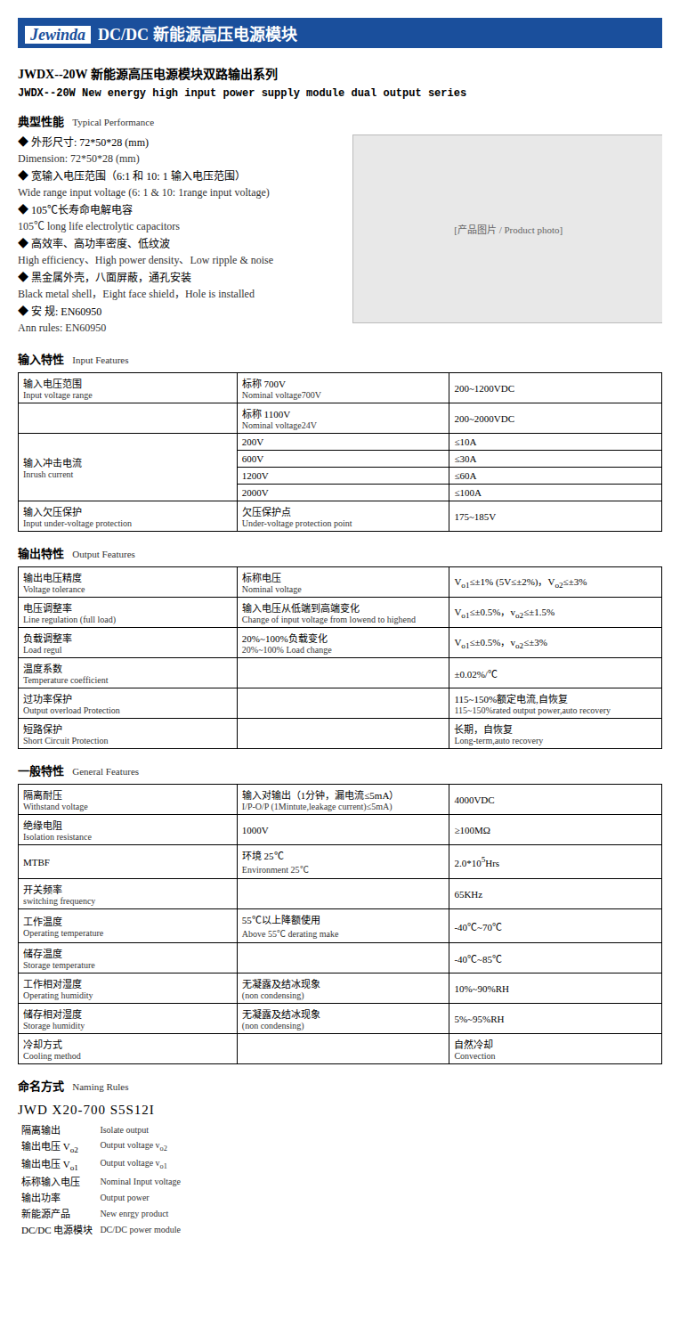Jewinda DC/DC 新能源高压电源模块
JWDX--20W 新能源高压电源模块双路输出系列
JWDX--20W New energy high input power supply module dual output series
典型性能 Typical Performance
◆ 外形尺寸: 72*50*28 (mm)
Dimension: 72*50*28 (mm)
◆ 宽输入电压范围（6:1 和 10: 1 输入电压范围）
Wide range input voltage (6: 1 & 10: 1range input voltage)
◆ 105℃长寿命电解电容
105℃ long life electrolytic capacitors
◆ 高效率、高功率密度、低纹波
High efficiency、High power density、Low ripple & noise
◆ 黑金属外壳，八面屏蔽，通孔安装
Black metal shell，Eight face shield，Hole is installed
◆ 安 规: EN60950
Ann rules: EN60950
[产品图片 / Product photo]
输入特性 Input Features
| 输入电压范围 Input voltage range | 标称 700V Nominal voltage700V | 200~1200VDC |
| | 标称 1100V Nominal voltage24V | 200~2000VDC |
| 输入冲击电流 Inrush current | 200V | ≤10A |
| 600V | ≤30A |
| 1200V | ≤60A |
| 2000V | ≤100A |
| 输入欠压保护 Input under-voltage protection | 欠压保护点 Under-voltage protection point | 175~185V |
输出特性 Output Features
| 输出电压精度 Voltage tolerance | 标称电压 Nominal voltage | V o1 ≤±1% (5V≤±2%)，V o2 ≤±3% |
| 电压调整率 Line regulation (full load) | 输入电压从低端到高端变化 Change of input voltage from lowend to highend | V o1 ≤±0.5%，v o2 ≤±1.5% |
| 负载调整率 Load regul | 20%~100%负载变化 20%~100% Load change | V o1 ≤±0.5%，v o2 ≤±3% |
| 温度系数 Temperature coefficient | | ±0.02%/℃ |
| 过功率保护 Output overload Protection | | 115~150%额定电流,自恢复 115~150%rated output power,auto recovery |
| 短路保护 Short Circuit Protection | | 长期，自恢复 Long-term,auto recovery |
一般特性 General Features
| 隔离耐压 Withstand voltage | 输入对输出（1分钟，漏电流≤5mA） I/P-O/P (1Mintute,leakage current)≤5mA) | 4000VDC |
| 绝缘电阻 Isolation resistance | 1000V | ≥100MΩ |
| MTBF | 环境 25℃ Environment 25℃ | 2.0*10 5 Hrs |
| 开关频率 switching frequency | | 65KHz |
| 工作温度 Operating temperature | 55℃以上降额使用 Above 55℃ derating make | -40℃~70℃ |
| 储存温度 Storage temperature | | -40℃~85℃ |
| 工作相对湿度 Operating humidity | 无凝露及结冰现象 (non condensing) | 10%~90%RH |
| 储存相对湿度 Storage humidity | 无凝露及结冰现象 (non condensing) | 5%~95%RH |
| 冷却方式 Cooling method | | 自然冷却 Convection |
命名方式 Naming Rules
JWD X20-700 S5S12I
| 隔离输出 | Isolate output |
| 输出电压 V o2 | Output voltage v o2 |
| 输出电压 V o1 | Output voltage v o1 |
| 标称输入电压 | Nominal Input voltage |
| 输出功率 | Output power |
| 新能源产品 | New enrgy product |
| DC/DC 电源模块 | DC/DC power module |